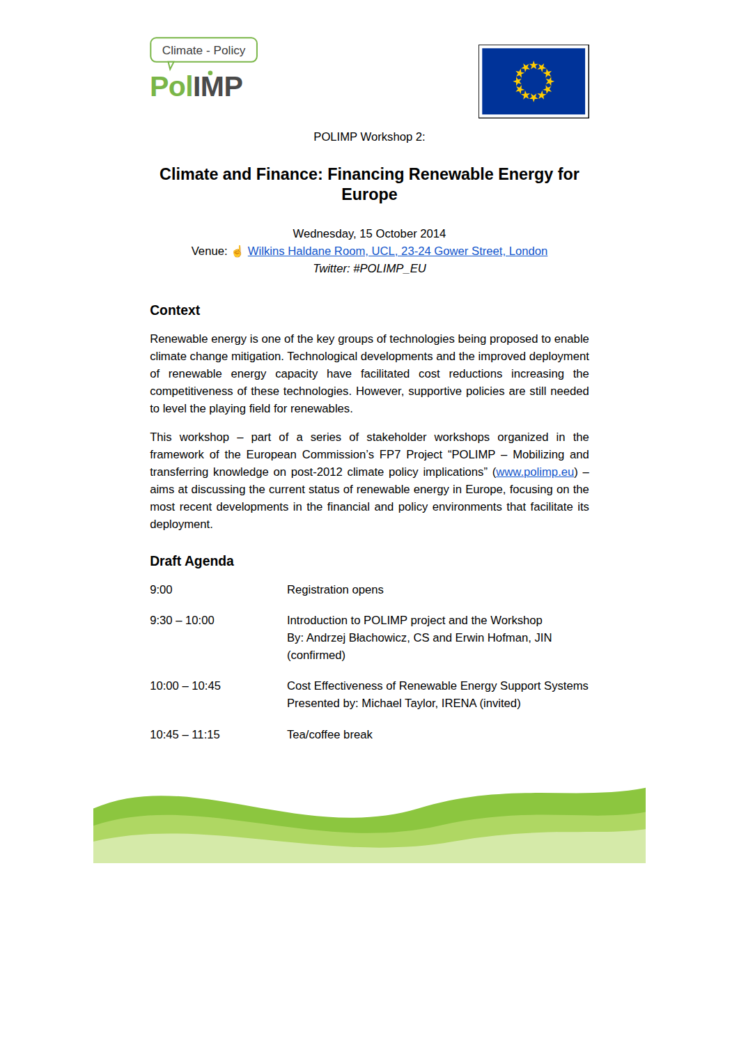Climate - Policy PolIMP
POLIMP Workshop 2:
Climate and Finance: Financing Renewable Energy for Europe
Wednesday, 15 October 2014 Venue: ☝ Wilkins Haldane Room, UCL, 23-24 Gower Street, London Twitter: #POLIMP_EU
Context
Renewable energy is one of the key groups of technologies being proposed to enable climate change mitigation. Technological developments and the improved deployment of renewable energy capacity have facilitated cost reductions increasing the competitiveness of these technologies. However, supportive policies are still needed to level the playing field for renewables.
This workshop – part of a series of stakeholder workshops organized in the framework of the European Commission’s FP7 Project “POLIMP – Mobilizing and transferring knowledge on post-2012 climate policy implications” (www.polimp.eu) – aims at discussing the current status of renewable energy in Europe, focusing on the most recent developments in the financial and policy environments that facilitate its deployment.
Draft Agenda
9:00
Registration opens
9:30 – 10:00
Introduction to POLIMP project and the Workshop By: Andrzej Błachowicz, CS and Erwin Hofman, JIN (confirmed)
10:00 – 10:45
Cost Effectiveness of Renewable Energy Support Systems Presented by: Michael Taylor, IRENA (invited)
10:45 – 11:15
Tea/coffee break